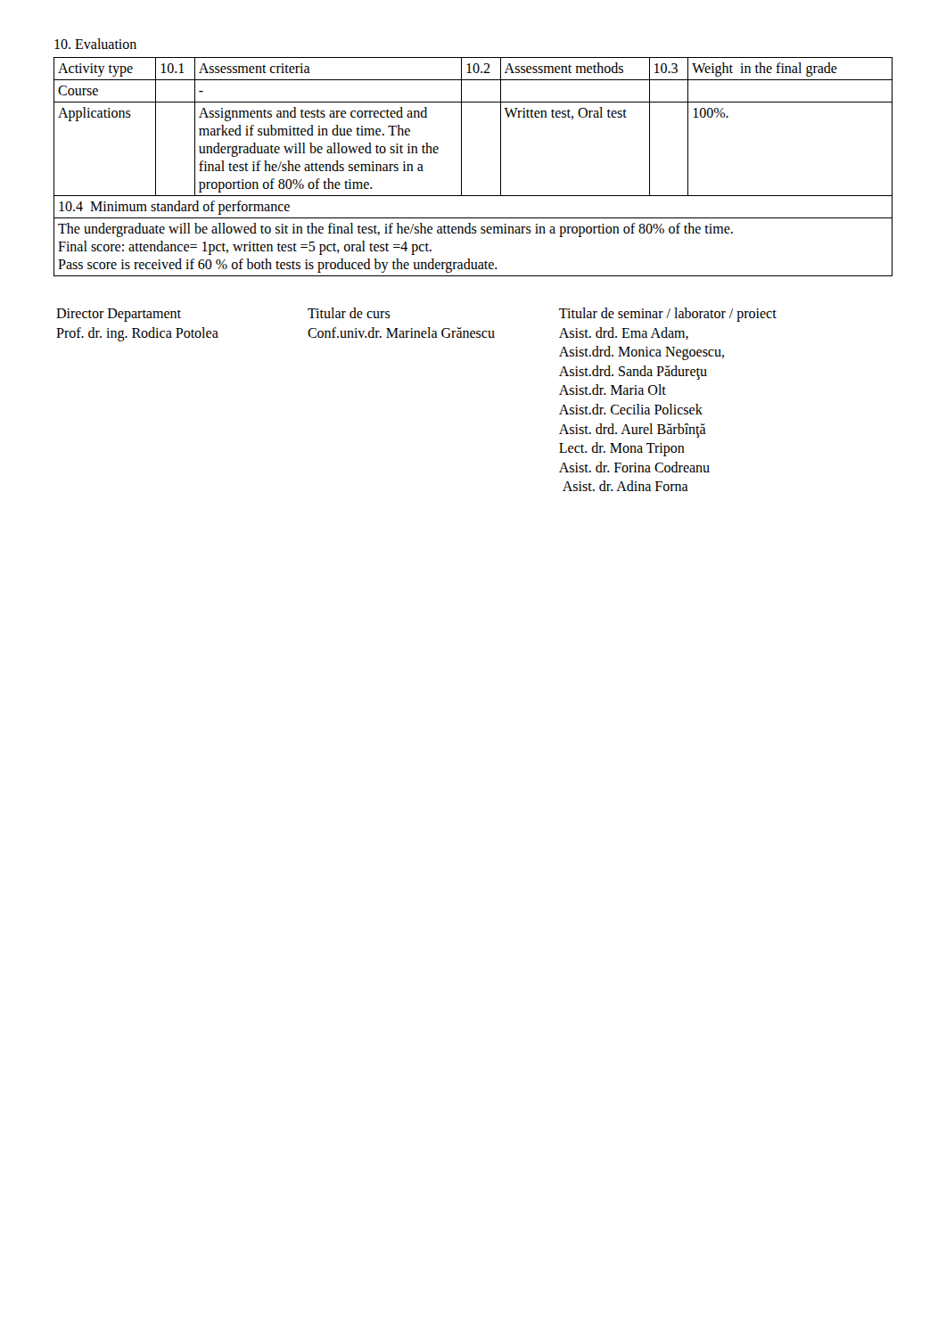10. Evaluation
| Activity type | 10.1 | Assessment criteria | 10.2 | Assessment methods | 10.3 | Weight in the final grade |
| Course | | - | | | | |
| Applications | | Assignments and tests are corrected and marked if submitted in due time. The undergraduate will be allowed to sit in the final test if he/she attends seminars in a proportion of 80% of the time. | | Written test, Oral test | | 100%. |
| 10.4 Minimum standard of performance |
| The undergraduate will be allowed to sit in the final test, if he/she attends seminars in a proportion of 80% of the time. Final score: attendance= 1pct, written test =5 pct, oral test =4 pct. Pass score is received if 60 % of both tests is produced by the undergraduate. |
| Director Departament Prof. dr. ing. Rodica Potolea | Titular de curs Conf.univ.dr. Marinela Grănescu | Titular de seminar / laborator / proiect Asist. drd. Ema Adam, Asist.drd. Monica Negoescu, Asist.drd. Sanda Pădureţu Asist.dr. Maria Olt Asist.dr. Cecilia Policsek Asist. drd. Aurel Bărbînţă Lect. dr. Mona Tripon Asist. dr. Forina Codreanu Asist. dr. Adina Forna |